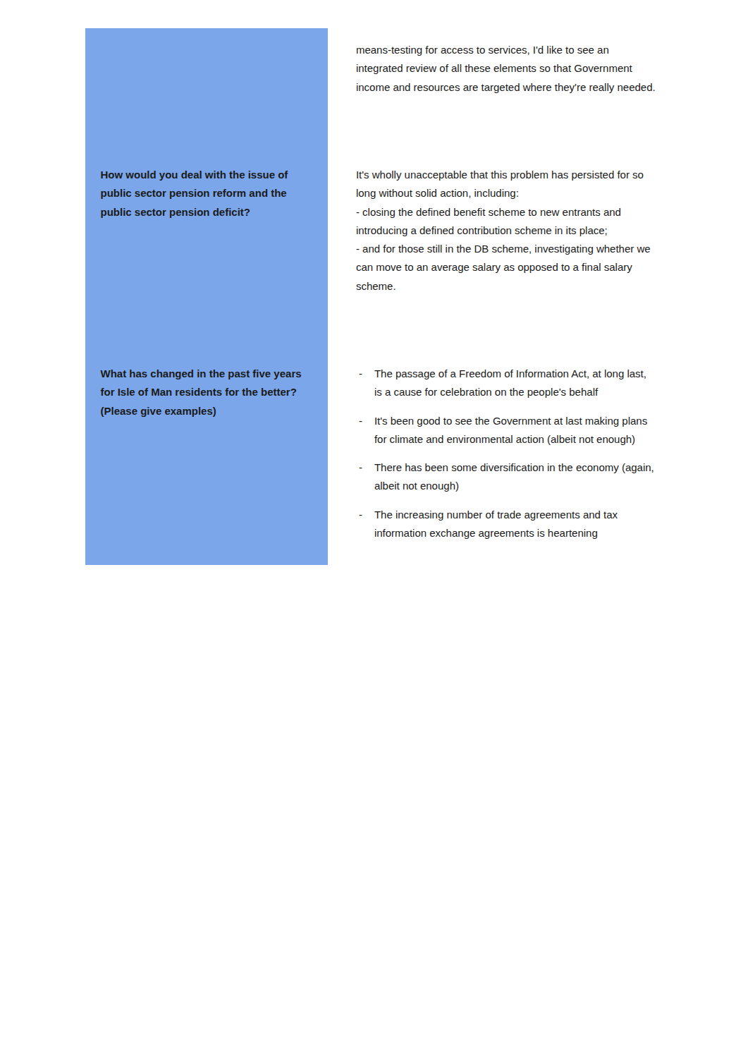| | means-testing for access to services, I'd like to see an integrated review of all these elements so that Government income and resources are targeted where they're really needed. |
| How would you deal with the issue of public sector pension reform and the public sector pension deficit? | It's wholly unacceptable that this problem has persisted for so long without solid action, including: - closing the defined benefit scheme to new entrants and introducing a defined contribution scheme in its place; - and for those still in the DB scheme, investigating whether we can move to an average salary as opposed to a final salary scheme. |
| What has changed in the past five years for Isle of Man residents for the better? (Please give examples) | The passage of a Freedom of Information Act, at long last, is a cause for celebration on the people's behalf It's been good to see the Government at last making plans for climate and environmental action (albeit not enough) There has been some diversification in the economy (again, albeit not enough) The increasing number of trade agreements and tax information exchange agreements is heartening |